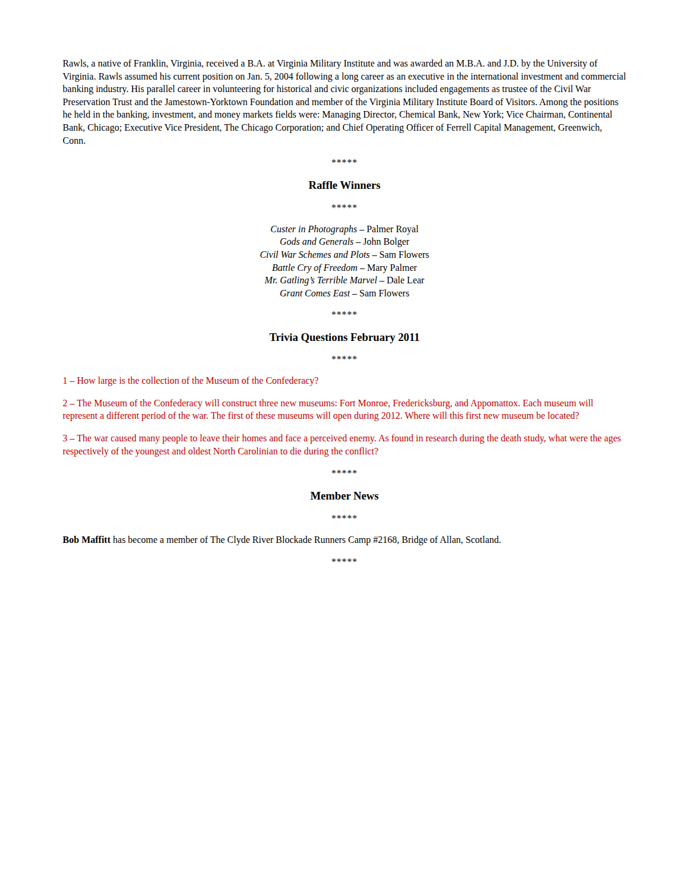Rawls, a native of Franklin, Virginia, received a B.A. at Virginia Military Institute and was awarded an M.B.A. and J.D. by the University of Virginia. Rawls assumed his current position on Jan. 5, 2004 following a long career as an executive in the international investment and commercial banking industry. His parallel career in volunteering for historical and civic organizations included engagements as trustee of the Civil War Preservation Trust and the Jamestown-Yorktown Foundation and member of the Virginia Military Institute Board of Visitors. Among the positions he held in the banking, investment, and money markets fields were: Managing Director, Chemical Bank, New York; Vice Chairman, Continental Bank, Chicago; Executive Vice President, The Chicago Corporation; and Chief Operating Officer of Ferrell Capital Management, Greenwich, Conn.
*****
Raffle Winners
*****
Custer in Photographs – Palmer Royal
Gods and Generals – John Bolger
Civil War Schemes and Plots – Sam Flowers
Battle Cry of Freedom – Mary Palmer
Mr. Gatling’s Terrible Marvel – Dale Lear
Grant Comes East – Sam Flowers
*****
Trivia Questions February 2011
*****
1 – How large is the collection of the Museum of the Confederacy?
2 – The Museum of the Confederacy will construct three new museums: Fort Monroe, Fredericksburg, and Appomattox. Each museum will represent a different period of the war. The first of these museums will open during 2012. Where will this first new museum be located?
3 – The war caused many people to leave their homes and face a perceived enemy. As found in research during the death study, what were the ages respectively of the youngest and oldest North Carolinian to die during the conflict?
*****
Member News
*****
Bob Maffitt has become a member of The Clyde River Blockade Runners Camp #2168, Bridge of Allan, Scotland.
*****